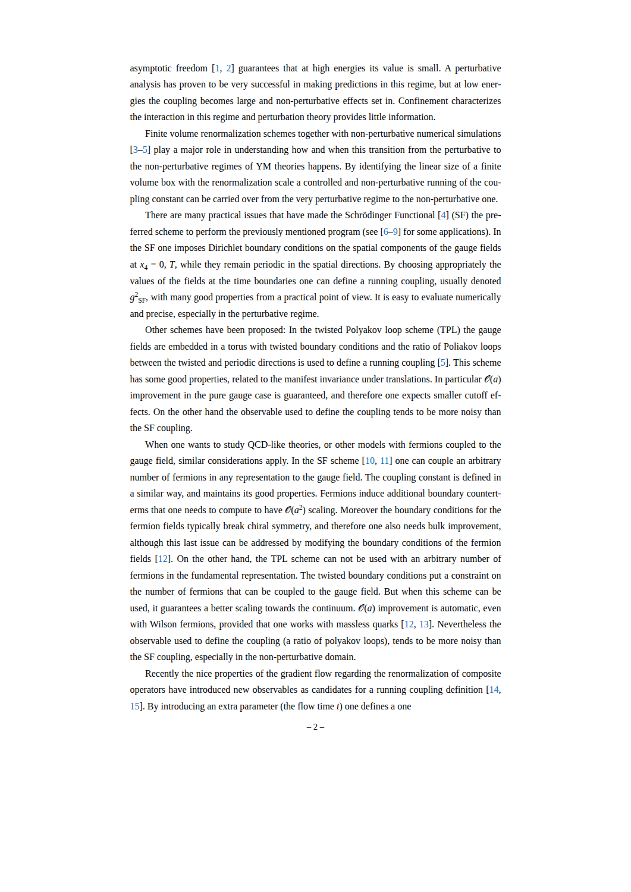asymptotic freedom [1, 2] guarantees that at high energies its value is small. A perturbative analysis has proven to be very successful in making predictions in this regime, but at low energies the coupling becomes large and non-perturbative effects set in. Confinement characterizes the interaction in this regime and perturbation theory provides little information.
Finite volume renormalization schemes together with non-perturbative numerical simulations [3–5] play a major role in understanding how and when this transition from the perturbative to the non-perturbative regimes of YM theories happens. By identifying the linear size of a finite volume box with the renormalization scale a controlled and non-perturbative running of the coupling constant can be carried over from the very perturbative regime to the non-perturbative one.
There are many practical issues that have made the Schrödinger Functional [4] (SF) the preferred scheme to perform the previously mentioned program (see [6–9] for some applications). In the SF one imposes Dirichlet boundary conditions on the spatial components of the gauge fields at x4 = 0, T, while they remain periodic in the spatial directions. By choosing appropriately the values of the fields at the time boundaries one can define a running coupling, usually denoted g2SF, with many good properties from a practical point of view. It is easy to evaluate numerically and precise, especially in the perturbative regime.
Other schemes have been proposed: In the twisted Polyakov loop scheme (TPL) the gauge fields are embedded in a torus with twisted boundary conditions and the ratio of Poliakov loops between the twisted and periodic directions is used to define a running coupling [5]. This scheme has some good properties, related to the manifest invariance under translations. In particular 𝒪(a) improvement in the pure gauge case is guaranteed, and therefore one expects smaller cutoff effects. On the other hand the observable used to define the coupling tends to be more noisy than the SF coupling.
When one wants to study QCD-like theories, or other models with fermions coupled to the gauge field, similar considerations apply. In the SF scheme [10, 11] one can couple an arbitrary number of fermions in any representation to the gauge field. The coupling constant is defined in a similar way, and maintains its good properties. Fermions induce additional boundary counterterms that one needs to compute to have 𝒪(a2) scaling. Moreover the boundary conditions for the fermion fields typically break chiral symmetry, and therefore one also needs bulk improvement, although this last issue can be addressed by modifying the boundary conditions of the fermion fields [12]. On the other hand, the TPL scheme can not be used with an arbitrary number of fermions in the fundamental representation. The twisted boundary conditions put a constraint on the number of fermions that can be coupled to the gauge field. But when this scheme can be used, it guarantees a better scaling towards the continuum. 𝒪(a) improvement is automatic, even with Wilson fermions, provided that one works with massless quarks [12, 13]. Nevertheless the observable used to define the coupling (a ratio of polyakov loops), tends to be more noisy than the SF coupling, especially in the non-perturbative domain.
Recently the nice properties of the gradient flow regarding the renormalization of composite operators have introduced new observables as candidates for a running coupling definition [14, 15]. By introducing an extra parameter (the flow time t) one defines a one
– 2 –